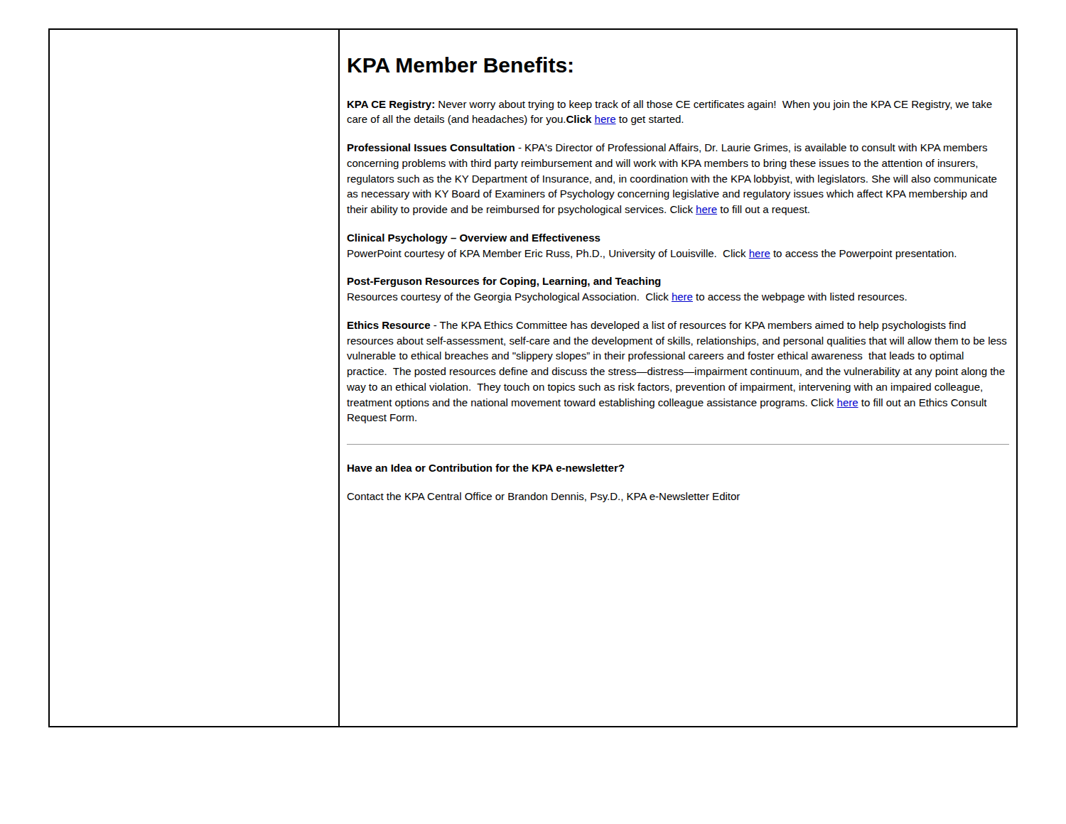KPA Member Benefits:
KPA CE Registry: Never worry about trying to keep track of all those CE certificates again! When you join the KPA CE Registry, we take care of all the details (and headaches) for you.Click here to get started.
Professional Issues Consultation - KPA's Director of Professional Affairs, Dr. Laurie Grimes, is available to consult with KPA members concerning problems with third party reimbursement and will work with KPA members to bring these issues to the attention of insurers, regulators such as the KY Department of Insurance, and, in coordination with the KPA lobbyist, with legislators. She will also communicate as necessary with KY Board of Examiners of Psychology concerning legislative and regulatory issues which affect KPA membership and their ability to provide and be reimbursed for psychological services. Click here to fill out a request.
Clinical Psychology – Overview and Effectiveness
PowerPoint courtesy of KPA Member Eric Russ, Ph.D., University of Louisville. Click here to access the Powerpoint presentation.
Post-Ferguson Resources for Coping, Learning, and Teaching
Resources courtesy of the Georgia Psychological Association. Click here to access the webpage with listed resources.
Ethics Resource - The KPA Ethics Committee has developed a list of resources for KPA members aimed to help psychologists find resources about self-assessment, self-care and the development of skills, relationships, and personal qualities that will allow them to be less vulnerable to ethical breaches and "slippery slopes” in their professional careers and foster ethical awareness that leads to optimal practice. The posted resources define and discuss the stress—distress—impairment continuum, and the vulnerability at any point along the way to an ethical violation. They touch on topics such as risk factors, prevention of impairment, intervening with an impaired colleague, treatment options and the national movement toward establishing colleague assistance programs. Click here to fill out an Ethics Consult Request Form.
Have an Idea or Contribution for the KPA e-newsletter?
Contact the KPA Central Office or Brandon Dennis, Psy.D., KPA e-Newsletter Editor